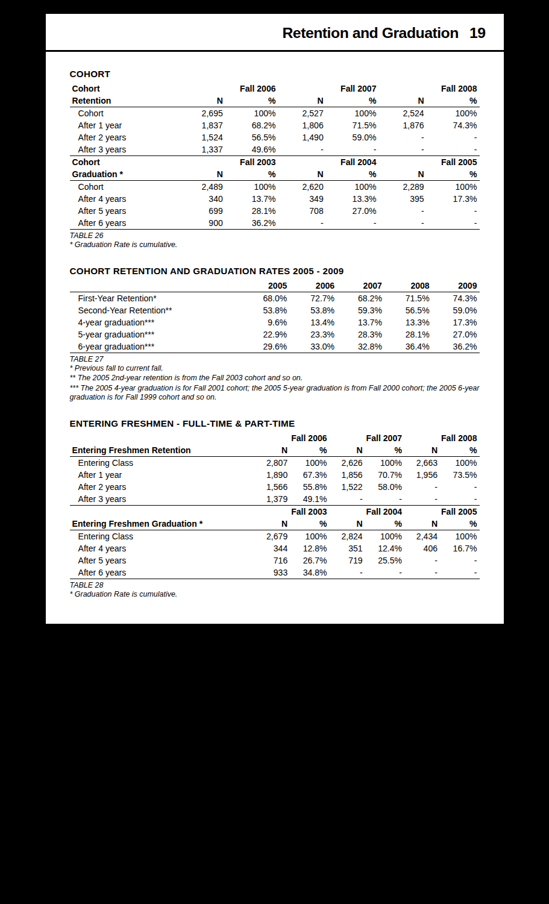Retention and Graduation19
COHORT
| Cohort | Fall 2006 | Fall 2007 | Fall 2008 |
| --- | --- | --- | --- |
| Retention | N | % | N | % | N | % |
| Cohort | 2,695 | 100% | 2,527 | 100% | 2,524 | 100% |
| After 1 year | 1,837 | 68.2% | 1,806 | 71.5% | 1,876 | 74.3% |
| After 2 years | 1,524 | 56.5% | 1,490 | 59.0% | - | - |
| After 3 years | 1,337 | 49.6% | - | - | - | - |
| Cohort | Fall 2003 | Fall 2004 | Fall 2005 |
| Graduation * | N | % | N | % | N | % |
| Cohort | 2,489 | 100% | 2,620 | 100% | 2,289 | 100% |
| After 4 years | 340 | 13.7% | 349 | 13.3% | 395 | 17.3% |
| After 5 years | 699 | 28.1% | 708 | 27.0% | - | - |
| After 6 years | 900 | 36.2% | - | - | - | - |
TABLE 26
* Graduation Rate is cumulative.
COHORT RETENTION AND GRADUATION RATES 2005 - 2009
| | 2005 | 2006 | 2007 | 2008 | 2009 |
| --- | --- | --- | --- | --- | --- |
| First-Year Retention* | 68.0% | 72.7% | 68.2% | 71.5% | 74.3% |
| Second-Year Retention** | 53.8% | 53.8% | 59.3% | 56.5% | 59.0% |
| 4-year graduation*** | 9.6% | 13.4% | 13.7% | 13.3% | 17.3% |
| 5-year graduation*** | 22.9% | 23.3% | 28.3% | 28.1% | 27.0% |
| 6-year graduation*** | 29.6% | 33.0% | 32.8% | 36.4% | 36.2% |
TABLE 27
* Previous fall to current fall.
** The 2005 2nd-year retention is from the Fall 2003 cohort and so on.
*** The 2005 4-year graduation is for Fall 2001 cohort; the 2005 5-year graduation is from Fall 2000 cohort; the 2005 6-year graduation is for Fall 1999 cohort and so on.
ENTERING FRESHMEN - FULL-TIME & PART-TIME
| | Fall 2006 | Fall 2007 | Fall 2008 |
| --- | --- | --- | --- |
| Entering Freshmen Retention | N | % | N | % | N | % |
| Entering Class | 2,807 | 100% | 2,626 | 100% | 2,663 | 100% |
| After 1 year | 1,890 | 67.3% | 1,856 | 70.7% | 1,956 | 73.5% |
| After 2 years | 1,566 | 55.8% | 1,522 | 58.0% | - | - |
| After 3 years | 1,379 | 49.1% | - | - | - | - |
| | Fall 2003 | Fall 2004 | Fall 2005 |
| Entering Freshmen Graduation * | N | % | N | % | N | % |
| Entering Class | 2,679 | 100% | 2,824 | 100% | 2,434 | 100% |
| After 4 years | 344 | 12.8% | 351 | 12.4% | 406 | 16.7% |
| After 5 years | 716 | 26.7% | 719 | 25.5% | - | - |
| After 6 years | 933 | 34.8% | - | - | - | - |
TABLE 28
* Graduation Rate is cumulative.